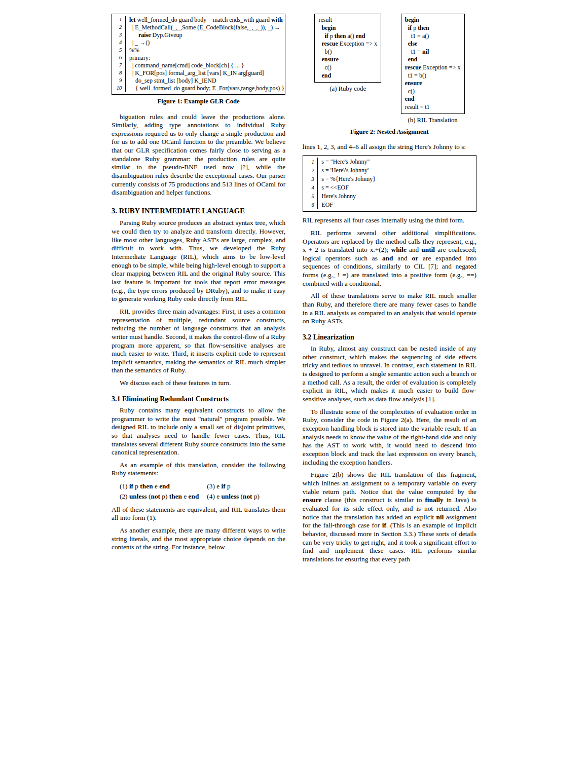| 1 | let well_formed_do guard body = match ends_with guard with |
| 2 | / E_MethodCall(_,_,Some (E_CodeBlock(false,_,_,_)), _) → |
| 3 | raise Dyp.Giveup |
| 4 | / _ →() |
| 5 | %% |
| 6 | primary: |
| 7 | / command_name[cmd] code_block[cb] { ... } |
| 8 | / K_FOR[pos] formal_arg_list [vars] K_IN arg[guard] |
| 9 | do_sep stmt_list [body] K_IEND |
| 10 | { well_formed_do guard body; E_For(vars,range,body,pos) } |
Figure 1: Example GLR Code
biguation rules and could leave the productions alone. Similarly, adding type annotations to individual Ruby expressions required us to only change a single production and for us to add one OCaml function to the preamble. We believe that our GLR specification comes fairly close to serving as a standalone Ruby grammar: the production rules are quite similar to the pseudo-BNF used now [?], while the disambiguation rules describe the exceptional cases. Our parser currently consists of 75 productions and 513 lines of OCaml for disambiguation and helper functions.
3. RUBY INTERMEDIATE LANGUAGE
Parsing Ruby source produces an abstract syntax tree, which we could then try to analyze and transform directly. However, like most other languages, Ruby AST's are large, complex, and difficult to work with. Thus, we developed the Ruby Intermediate Language (RIL), which aims to be low-level enough to be simple, while being high-level enough to support a clear mapping between RIL and the original Ruby source. This last feature is important for tools that report error messages (e.g., the type errors produced by DRuby), and to make it easy to generate working Ruby code directly from RIL.
RIL provides three main advantages: First, it uses a common representation of multiple, redundant source constructs, reducing the number of language constructs that an analysis writer must handle. Second, it makes the control-flow of a Ruby program more apparent, so that flow-sensitive analyses are much easier to write. Third, it inserts explicit code to represent implicit semantics, making the semantics of RIL much simpler than the semantics of Ruby.
We discuss each of these features in turn.
3.1 Eliminating Redundant Constructs
Ruby contains many equivalent constructs to allow the programmer to write the most "natural" program possible. We designed RIL to include only a small set of disjoint primitives, so that analyses need to handle fewer cases. Thus, RIL translates several different Ruby source constructs into the same canonical representation.
As an example of this translation, consider the following Ruby statements:
| (1) if p then e end | (3) e if p |
| (2) unless ( not p) then e end | (4) e unless ( not p) |
All of these statements are equivalent, and RIL translates them all into form (1).
As another example, there are many different ways to write string literals, and the most appropriate choice depends on the contents of the string. For instance, below
result =
  begin
    if p then a() end
  rescue Exception => x
    b()
  ensure
    c()
  end
(a) Ruby code
begin
  if p then
    t1 = a()
  else
    t1 = nil
  end
rescue Exception => x
  t1 = b()
ensure
  c()
end
result = t1
(b) RIL Translation
Figure 2: Nested Assignment
lines 1, 2, 3, and 4–6 all assign the string Here's Johnny to s:
| 1 | s = "Here's Johnny" |
| 2 | s = 'Here\'s Johnny' |
| 3 | s = %{Here's Johnny} |
| 4 | s = <<EOF |
| 5 | Here's Johnny |
| 6 | EOF |
RIL represents all four cases internally using the third form.
RIL performs several other additional simplifications. Operators are replaced by the method calls they represent, e.g., x + 2 is translated into x.+(2); while and until are coalesced; logical operators such as and and or are expanded into sequences of conditions, similarly to CIL [7]; and negated forms (e.g., ! =) are translated into a positive form (e.g., ==) combined with a conditional.
All of these translations serve to make RIL much smaller than Ruby, and therefore there are many fewer cases to handle in a RIL analysis as compared to an analysis that would operate on Ruby ASTs.
3.2 Linearization
In Ruby, almost any construct can be nested inside of any other construct, which makes the sequencing of side effects tricky and tedious to unravel. In contrast, each statement in RIL is designed to perform a single semantic action such a branch or a method call. As a result, the order of evaluation is completely explicit in RIL, which makes it much easier to build flow-sensitive analyses, such as data flow analysis [1].
To illustrate some of the complexities of evaluation order in Ruby, consider the code in Figure 2(a). Here, the result of an exception handling block is stored into the variable result. If an analysis needs to know the value of the right-hand side and only has the AST to work with, it would need to descend into exception block and track the last expression on every branch, including the exception handlers.
Figure 2(b) shows the RIL translation of this fragment, which inlines an assignment to a temporary variable on every viable return path. Notice that the value computed by the ensure clause (this construct is similar to finally in Java) is evaluated for its side effect only, and is not returned. Also notice that the translation has added an explicit nil assignment for the fall-through case for if. (This is an example of implicit behavior, discussed more in Section 3.3.) These sorts of details can be very tricky to get right, and it took a significant effort to find and implement these cases. RIL performs similar translations for ensuring that every path